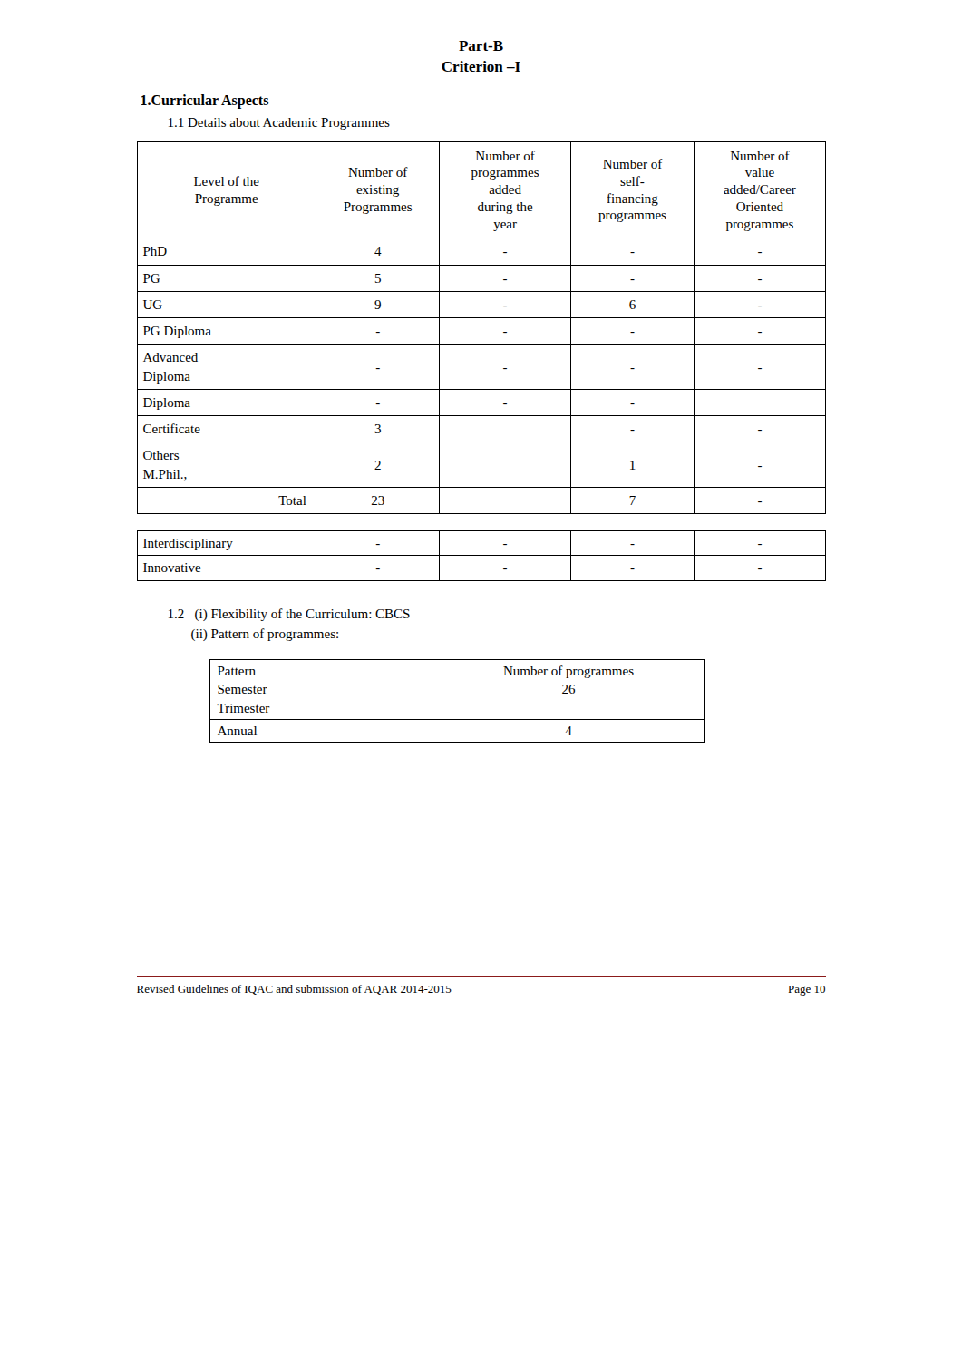Part-B
Criterion –I
1.Curricular Aspects
1.1 Details about Academic Programmes
| Level of the Programme | Number of existing Programmes | Number of programmes added during the year | Number of self- financing programmes | Number of value added/Career Oriented programmes |
| --- | --- | --- | --- | --- |
| PhD | 4 | - | - | - |
| PG | 5 | - | - | - |
| UG | 9 | - | 6 | - |
| PG Diploma | - | - | - | - |
| Advanced Diploma | - | - | - | - |
| Diploma | - | - | - | |
| Certificate | 3 | | - | - |
| Others M.Phil., | 2 | | 1 | - |
| Total | 23 | | 7 | - |
| Interdisciplinary | - | - | - | - |
| Innovative | - | - | - | - |
1.2 (i) Flexibility of the Curriculum: CBCS
(ii) Pattern of programmes:
| Pattern Semester Trimester | Number of programmes 26 |
| Annual | 4 |
Revised Guidelines of IQAC and submission of AQAR 2014-2015 Page 10